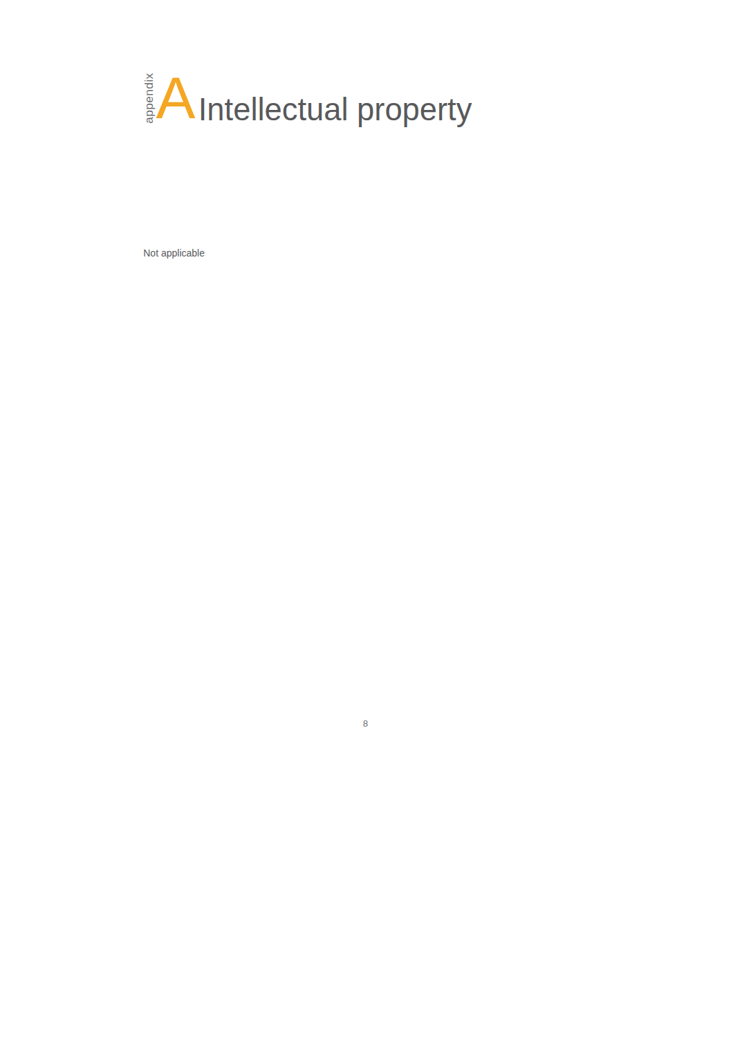appendix A
Intellectual property
Not applicable
8